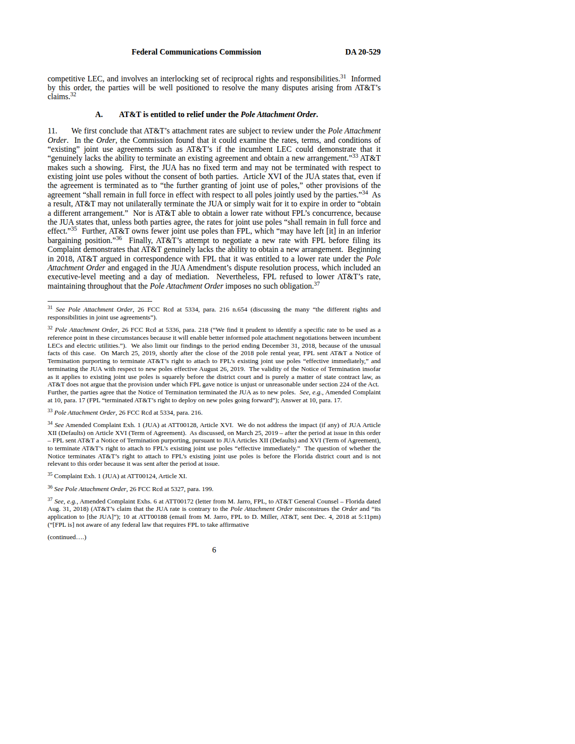Federal Communications Commission
DA 20-529
competitive LEC, and involves an interlocking set of reciprocal rights and responsibilities.31 Informed by this order, the parties will be well positioned to resolve the many disputes arising from AT&T’s claims.32
A. AT&T is entitled to relief under the Pole Attachment Order.
11. We first conclude that AT&T’s attachment rates are subject to review under the Pole Attachment Order. In the Order, the Commission found that it could examine the rates, terms, and conditions of “existing” joint use agreements such as AT&T’s if the incumbent LEC could demonstrate that it “genuinely lacks the ability to terminate an existing agreement and obtain a new arrangement.”33 AT&T makes such a showing. First, the JUA has no fixed term and may not be terminated with respect to existing joint use poles without the consent of both parties. Article XVI of the JUA states that, even if the agreement is terminated as to “the further granting of joint use of poles,” other provisions of the agreement “shall remain in full force in effect with respect to all poles jointly used by the parties.”34 As a result, AT&T may not unilaterally terminate the JUA or simply wait for it to expire in order to “obtain a different arrangement.” Nor is AT&T able to obtain a lower rate without FPL’s concurrence, because the JUA states that, unless both parties agree, the rates for joint use poles “shall remain in full force and effect.”35 Further, AT&T owns fewer joint use poles than FPL, which “may have left [it] in an inferior bargaining position.”36 Finally, AT&T’s attempt to negotiate a new rate with FPL before filing its Complaint demonstrates that AT&T genuinely lacks the ability to obtain a new arrangement. Beginning in 2018, AT&T argued in correspondence with FPL that it was entitled to a lower rate under the Pole Attachment Order and engaged in the JUA Amendment’s dispute resolution process, which included an executive-level meeting and a day of mediation. Nevertheless, FPL refused to lower AT&T’s rate, maintaining throughout that the Pole Attachment Order imposes no such obligation.37
31 See Pole Attachment Order, 26 FCC Rcd at 5334, para. 216 n.654 (discussing the many “the different rights and responsibilities in joint use agreements”).
32 Pole Attachment Order, 26 FCC Rcd at 5336, para. 218 (“We find it prudent to identify a specific rate to be used as a reference point in these circumstances because it will enable better informed pole attachment negotiations between incumbent LECs and electric utilities.”). We also limit our findings to the period ending December 31, 2018, because of the unusual facts of this case. On March 25, 2019, shortly after the close of the 2018 pole rental year, FPL sent AT&T a Notice of Termination purporting to terminate AT&T’s right to attach to FPL’s existing joint use poles “effective immediately,” and terminating the JUA with respect to new poles effective August 26, 2019. The validity of the Notice of Termination insofar as it applies to existing joint use poles is squarely before the district court and is purely a matter of state contract law, as AT&T does not argue that the provision under which FPL gave notice is unjust or unreasonable under section 224 of the Act. Further, the parties agree that the Notice of Termination terminated the JUA as to new poles. See, e.g., Amended Complaint at 10, para. 17 (FPL “terminated AT&T’s right to deploy on new poles going forward”); Answer at 10, para. 17.
33 Pole Attachment Order, 26 FCC Rcd at 5334, para. 216.
34 See Amended Complaint Exh. 1 (JUA) at ATT00128, Article XVI. We do not address the impact (if any) of JUA Article XII (Defaults) on Article XVI (Term of Agreement). As discussed, on March 25, 2019 – after the period at issue in this order – FPL sent AT&T a Notice of Termination purporting, pursuant to JUA Articles XII (Defaults) and XVI (Term of Agreement), to terminate AT&T’s right to attach to FPL’s existing joint use poles “effective immediately.” The question of whether the Notice terminates AT&T’s right to attach to FPL’s existing joint use poles is before the Florida district court and is not relevant to this order because it was sent after the period at issue.
35 Complaint Exh. 1 (JUA) at ATT00124, Article XI.
36 See Pole Attachment Order, 26 FCC Rcd at 5327, para. 199.
37 See, e.g., Amended Complaint Exhs. 6 at ATT00172 (letter from M. Jarro, FPL, to AT&T General Counsel – Florida dated Aug. 31, 2018) (AT&T’s claim that the JUA rate is contrary to the Pole Attachment Order misconstrues the Order and “its application to [the JUA]”); 10 at ATT00188 (email from M. Jarro, FPL to D. Miller, AT&T, sent Dec. 4, 2018 at 5:11pm) (“[FPL is] not aware of any federal law that requires FPL to take affirmative
(continued….)
6